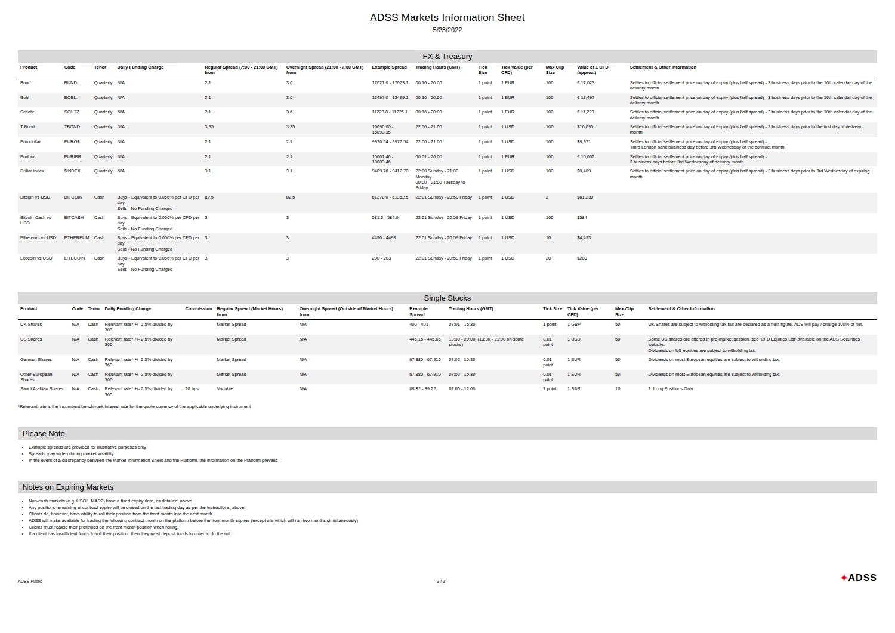ADSS Markets Information Sheet
5/23/2022
FX & Treasury
| Product | Code | Tenor | Daily Funding Charge | Regular Spread (7:00 - 21:00 GMT) from | Overnight Spread (21:00 - 7:00 GMT) from | Example Spread | Trading Hours (GMT) | Tick Size | Tick Value (per CFD) | Max Clip Size | Value of 1 CFD (approx.) | Settlement & Other Information |
| --- | --- | --- | --- | --- | --- | --- | --- | --- | --- | --- | --- | --- |
| Bund | BUND. | Quarterly | N/A | 2.1 | 3.6 | 17021.0 - 17023.1 | 00:16 - 20:00 | 1 point | 1 EUR | 100 | € 17,023 | Settles to official settlement price on day of expiry (plus half spread) - 3 business days prior to the 10th calendar day of the delivery month |
| Bobl | BOBL. | Quarterly | N/A | 2.1 | 3.6 | 13497.0 - 13499.1 | 00:16 - 20:00 | 1 point | 1 EUR | 100 | € 13,497 | Settles to official settlement price on day of expiry (plus half spread) - 3 business days prior to the 10th calendar day of the delivery month |
| Schatz | SCHTZ | Quarterly | N/A | 2.1 | 3.6 | 11223.0 - 11225.1 | 00:16 - 20:00 | 1 point | 1 EUR | 100 | € 11,223 | Settles to official settlement price on day of expiry (plus half spread) - 3 business days prior to the 10th calendar day of the delivery month |
| T Bond | TBOND. | Quarterly | N/A | 3.35 | 3.35 | 16090.00 - 16093.35 | 22:00 - 21:00 | 1 point | 1 USD | 100 | $16,090 | Settles to official settlement price on day of expiry (plus half spread) - 2 business days prior to the first day of delivery month |
| Eurodollar | EURO$. | Quarterly | N/A | 2.1 | 2.1 | 9970.54 - 9972.54 | 22:00 - 21:00 | 1 point | 1 USD | 100 | $9,971 | Settles to official settlement price on day of expiry (plus half spread) - Third London bank business day before 3rd Wednesday of the contract month |
| Euribor | EURIBR. | Quarterly | N/A | 2.1 | 2.1 | 10001.46 - 10003.46 | 00:01 - 20:00 | 1 point | 1 EUR | 100 | € 10,002 | Settles to official settlement price on day of expiry (plus half spread) - 3 business days before 3rd Wednesday of delivery month |
| Dollar Index | $INDEX. | Quarterly | N/A | 3.1 | 3.1 | 9409.78 - 9412.78 | 22:00 Sunday - 21:00 Monday 00:00 - 21:00 Tuesday to Friday | 1 point | 1 USD | 100 | $9,409 | Settles to official settlement price on day of expiry (plus half spread) - 3 business days prior to 3rd Wednesday of expiring month |
| Bitcoin vs USD | BITCOIN | Cash | Buys - Equivalent to 0.056% per CFD per day Sells - No Funding Charged | 82.5 | 82.5 | 61270.0 - 61352.5 | 22:01 Sunday - 20:59 Friday | 1 point | 1 USD | 2 | $61,230 | |
| Bitcoin Cash vs USD | BITCASH | Cash | Buys - Equivalent to 0.056% per CFD per day Sells - No Funding Charged | 3 | 3 | 581.0 - 584.0 | 22:01 Sunday - 20:59 Friday | 1 point | 1 USD | 100 | $584 | |
| Ethereum vs USD | ETHEREUM | Cash | Buys - Equivalent to 0.056% per CFD per day Sells - No Funding Charged | 3 | 3 | 4490 - 4493 | 22:01 Sunday - 20:59 Friday | 1 point | 1 USD | 10 | $4,493 | |
| Litecoin vs USD | LITECOIN | Cash | Buys - Equivalent to 0.056% per CFD per day Sells - No Funding Charged | 3 | 3 | 200 - 203 | 22:01 Sunday - 20:59 Friday | 1 point | 1 USD | 20 | $203 | |
Single Stocks
| Product | Code | Tenor | Daily Funding Charge | Commission | Regular Spread (Market Hours) from: | Overnight Spread (Outside of Market Hours) from: | Example Spread | Trading Hours (GMT) | Tick Size | Tick Value (per CFD) | Max Clip Size | Settlement & Other Information |
| --- | --- | --- | --- | --- | --- | --- | --- | --- | --- | --- | --- | --- |
| UK Shares | N/A | Cash | Relevant rate* +/- 2.5% divided by 365 | | Market Spread | N/A | 400 - 401 | 07:01 - 15:30 | 1 point | 1 GBP | 50 | UK Shares are subject to witholding tax but are declared as a next figure. ADS will pay / charge 100% of net. |
| US Shares | N/A | Cash | Relevant rate* +/- 2.5% divided by 360 | | Market Spread | N/A | 445.15 - 445.65 | 13:30 - 20:00, (13:30 - 21:00 on some stocks) | 0.01 point | 1 USD | 50 | Some US shares are offered in pre-market session, see 'CFD Equities List' available on the ADS Securities website. Dividends on US equities are subject to witholding tax. |
| German Shares | N/A | Cash | Relevant rate* +/- 2.5% divided by 360 | | Market Spread | N/A | 67.880 - 67.910 | 07:02 - 15:30 | 0.01 point | 1 EUR | 50 | Dividends on most European equities are subject to witholding tax. |
| Other European Shares | N/A | Cash | Relevant rate* +/- 2.5% divided by 360 | | Market Spread | N/A | 67.880 - 67.910 | 07:02 - 15:30 | 0.01 point | 1 EUR | 50 | Dividends on most European equities are subject to witholding tax. |
| Saudi Arabian Shares | N/A | Cash | Relevant rate* +/- 2.5% divided by 360 | 20 bps | Variable | N/A | 88.82 - 89.22 | 07:00 - 12:00 | 1 point | 1 SAR | 10 | 1. Long Positions Only |
*Relevant rate is the incumbent benchmark interest rate for the quote currency of the applicable underlying instrument
Please Note
Example spreads are provided for illustrative purposes only
Spreads may widen during market volatility
In the event of a discrepancy between the Market Information Sheet and the Platform, the information on the Platform prevails
Notes on Expiring Markets
Non-cash markets (e.g. USOIL MAR2) have a fixed expiry date, as detailed, above.
Any positions remaining at contract expiry will be closed on the last trading day as per the instructions, above.
Clients do, however, have ability to roll their position from the front month into the next month.
ADSS will make available for trading the following contract month on the platform before the front month expires (except oils which will run two months simultaneously)
Clients must realise their profit/loss on the front month position when rolling.
If a client has insufficient funds to roll their position, then they must deposit funds in order to do the roll.
ADSS-Public
3 / 3
✦ADSS